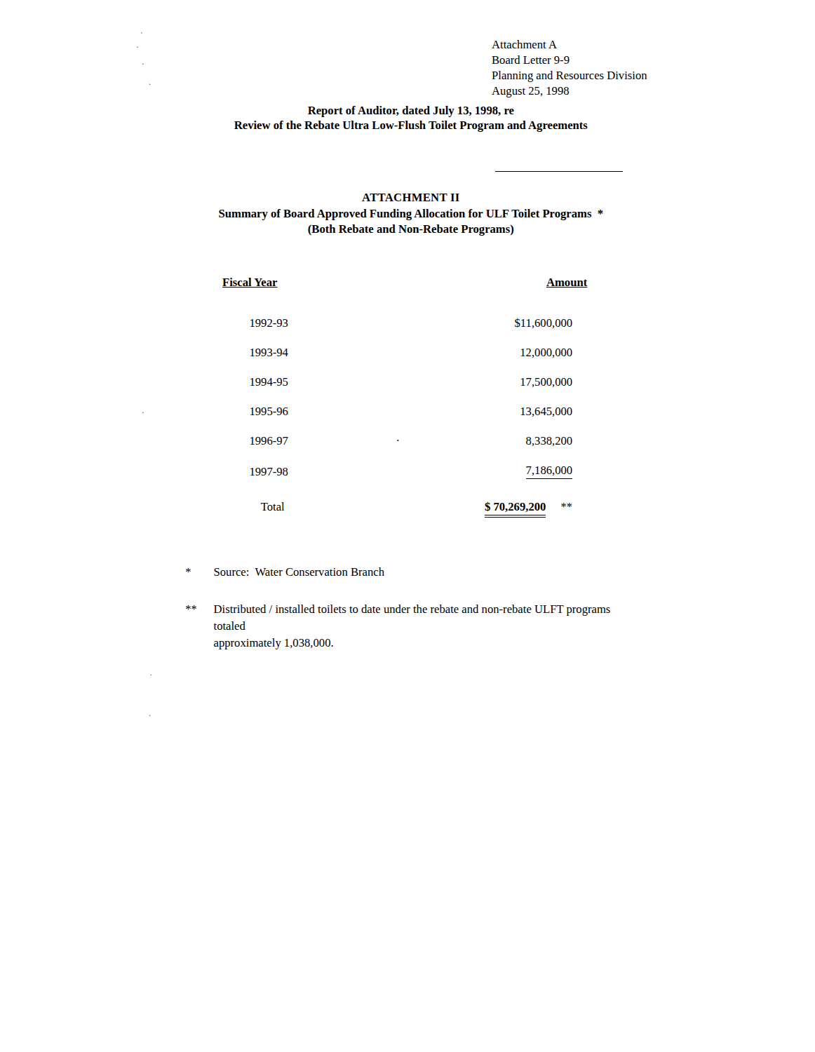· · · · · · ·
Attachment A
Board Letter 9-9
Planning and Resources Division
August 25, 1998
Report of Auditor, dated July 13, 1998, re Review of the Rebate Ultra Low-Flush Toilet Program and Agreements
ATTACHMENT II
Summary of Board Approved Funding Allocation for ULF Toilet Programs *
(Both Rebate and Non-Rebate Programs)
| Fiscal Year | Amount |
| --- | --- |
| 1992-93 | $11,600,000 |
| 1993-94 | 12,000,000 |
| 1994-95 | 17,500,000 |
| 1995-96 | 13,645,000 |
| 1996-97 · | 8,338,200 |
| 1997-98 | 7,186,000 |
| Total | $ 70,269,200 ** |
*
Source: Water Conservation Branch
**
Distributed / installed toilets to date under the rebate and non-rebate ULFT programs totaled approximately 1,038,000.